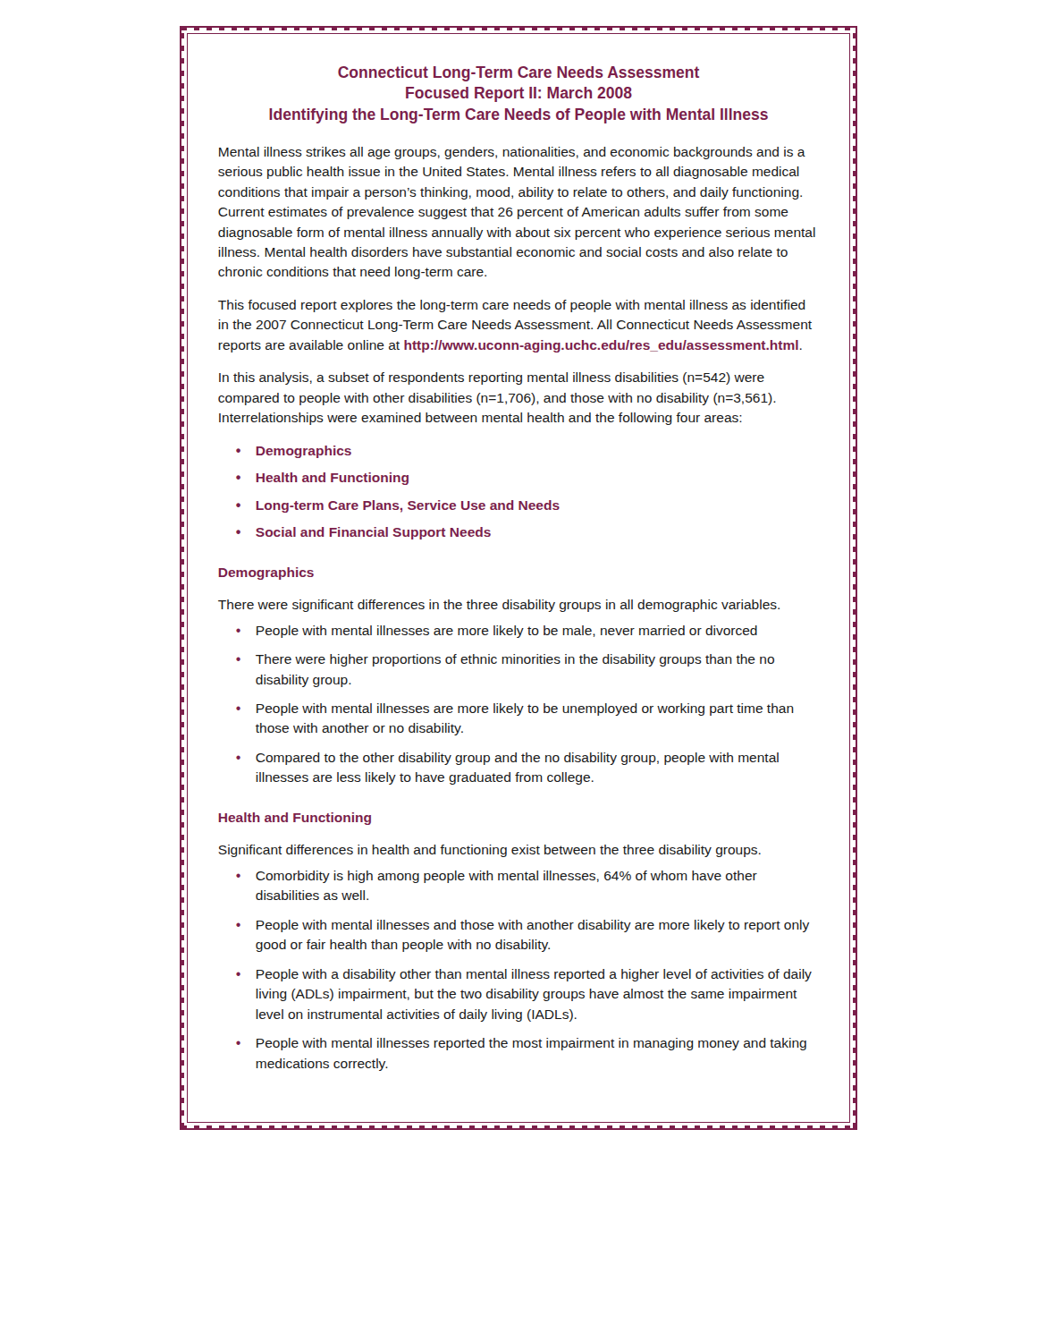Connecticut Long-Term Care Needs Assessment Focused Report II: March 2008 Identifying the Long-Term Care Needs of People with Mental Illness
Mental illness strikes all age groups, genders, nationalities, and economic backgrounds and is a serious public health issue in the United States. Mental illness refers to all diagnosable medical conditions that impair a person’s thinking, mood, ability to relate to others, and daily functioning. Current estimates of prevalence suggest that 26 percent of American adults suffer from some diagnosable form of mental illness annually with about six percent who experience serious mental illness. Mental health disorders have substantial economic and social costs and also relate to chronic conditions that need long-term care.
This focused report explores the long-term care needs of people with mental illness as identified in the 2007 Connecticut Long-Term Care Needs Assessment. All Connecticut Needs Assessment reports are available online at http://www.uconn-aging.uchc.edu/res_edu/assessment.html.
In this analysis, a subset of respondents reporting mental illness disabilities (n=542) were compared to people with other disabilities (n=1,706), and those with no disability (n=3,561). Interrelationships were examined between mental health and the following four areas:
Demographics
Health and Functioning
Long-term Care Plans, Service Use and Needs
Social and Financial Support Needs
Demographics
There were significant differences in the three disability groups in all demographic variables.
People with mental illnesses are more likely to be male, never married or divorced
There were higher proportions of ethnic minorities in the disability groups than the no disability group.
People with mental illnesses are more likely to be unemployed or working part time than those with another or no disability.
Compared to the other disability group and the no disability group, people with mental illnesses are less likely to have graduated from college.
Health and Functioning
Significant differences in health and functioning exist between the three disability groups.
Comorbidity is high among people with mental illnesses, 64% of whom have other disabilities as well.
People with mental illnesses and those with another disability are more likely to report only good or fair health than people with no disability.
People with a disability other than mental illness reported a higher level of activities of daily living (ADLs) impairment, but the two disability groups have almost the same impairment level on instrumental activities of daily living (IADLs).
People with mental illnesses reported the most impairment in managing money and taking medications correctly.